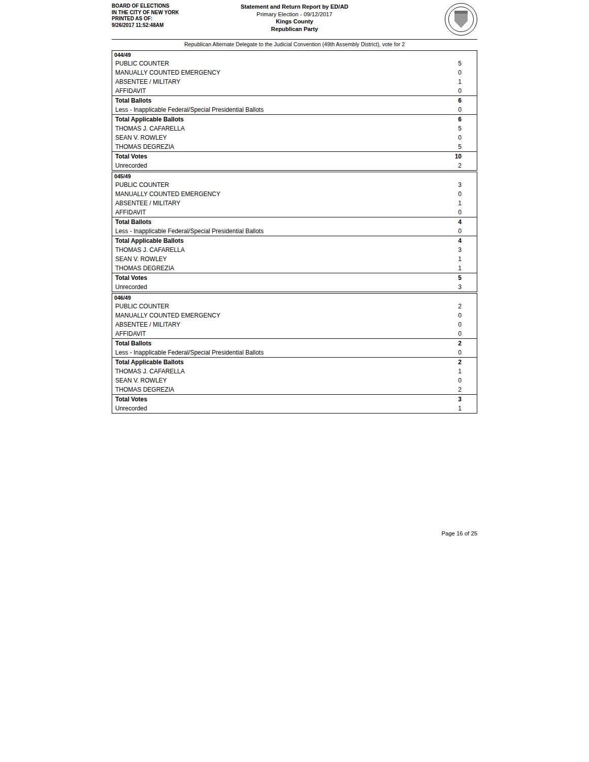BOARD OF ELECTIONS
IN THE CITY OF NEW YORK
PRINTED AS OF:
9/26/2017 11:52:48AM
Statement and Return Report by ED/AD
Primary Election - 09/12/2017
Kings County
Republican Party
Republican Alternate Delegate to the Judicial Convention (49th Assembly District), vote for 2
044/49
| PUBLIC COUNTER | 5 |
| MANUALLY COUNTED EMERGENCY | 0 |
| ABSENTEE / MILITARY | 1 |
| AFFIDAVIT | 0 |
| Total Ballots | 6 |
| Less - Inapplicable Federal/Special Presidential Ballots | 0 |
| Total Applicable Ballots | 6 |
| THOMAS J. CAFARELLA | 5 |
| SEAN V. ROWLEY | 0 |
| THOMAS DEGREZIA | 5 |
| Total Votes | 10 |
| Unrecorded | 2 |
045/49
| PUBLIC COUNTER | 3 |
| MANUALLY COUNTED EMERGENCY | 0 |
| ABSENTEE / MILITARY | 1 |
| AFFIDAVIT | 0 |
| Total Ballots | 4 |
| Less - Inapplicable Federal/Special Presidential Ballots | 0 |
| Total Applicable Ballots | 4 |
| THOMAS J. CAFARELLA | 3 |
| SEAN V. ROWLEY | 1 |
| THOMAS DEGREZIA | 1 |
| Total Votes | 5 |
| Unrecorded | 3 |
046/49
| PUBLIC COUNTER | 2 |
| MANUALLY COUNTED EMERGENCY | 0 |
| ABSENTEE / MILITARY | 0 |
| AFFIDAVIT | 0 |
| Total Ballots | 2 |
| Less - Inapplicable Federal/Special Presidential Ballots | 0 |
| Total Applicable Ballots | 2 |
| THOMAS J. CAFARELLA | 1 |
| SEAN V. ROWLEY | 0 |
| THOMAS DEGREZIA | 2 |
| Total Votes | 3 |
| Unrecorded | 1 |
Page 16 of 25